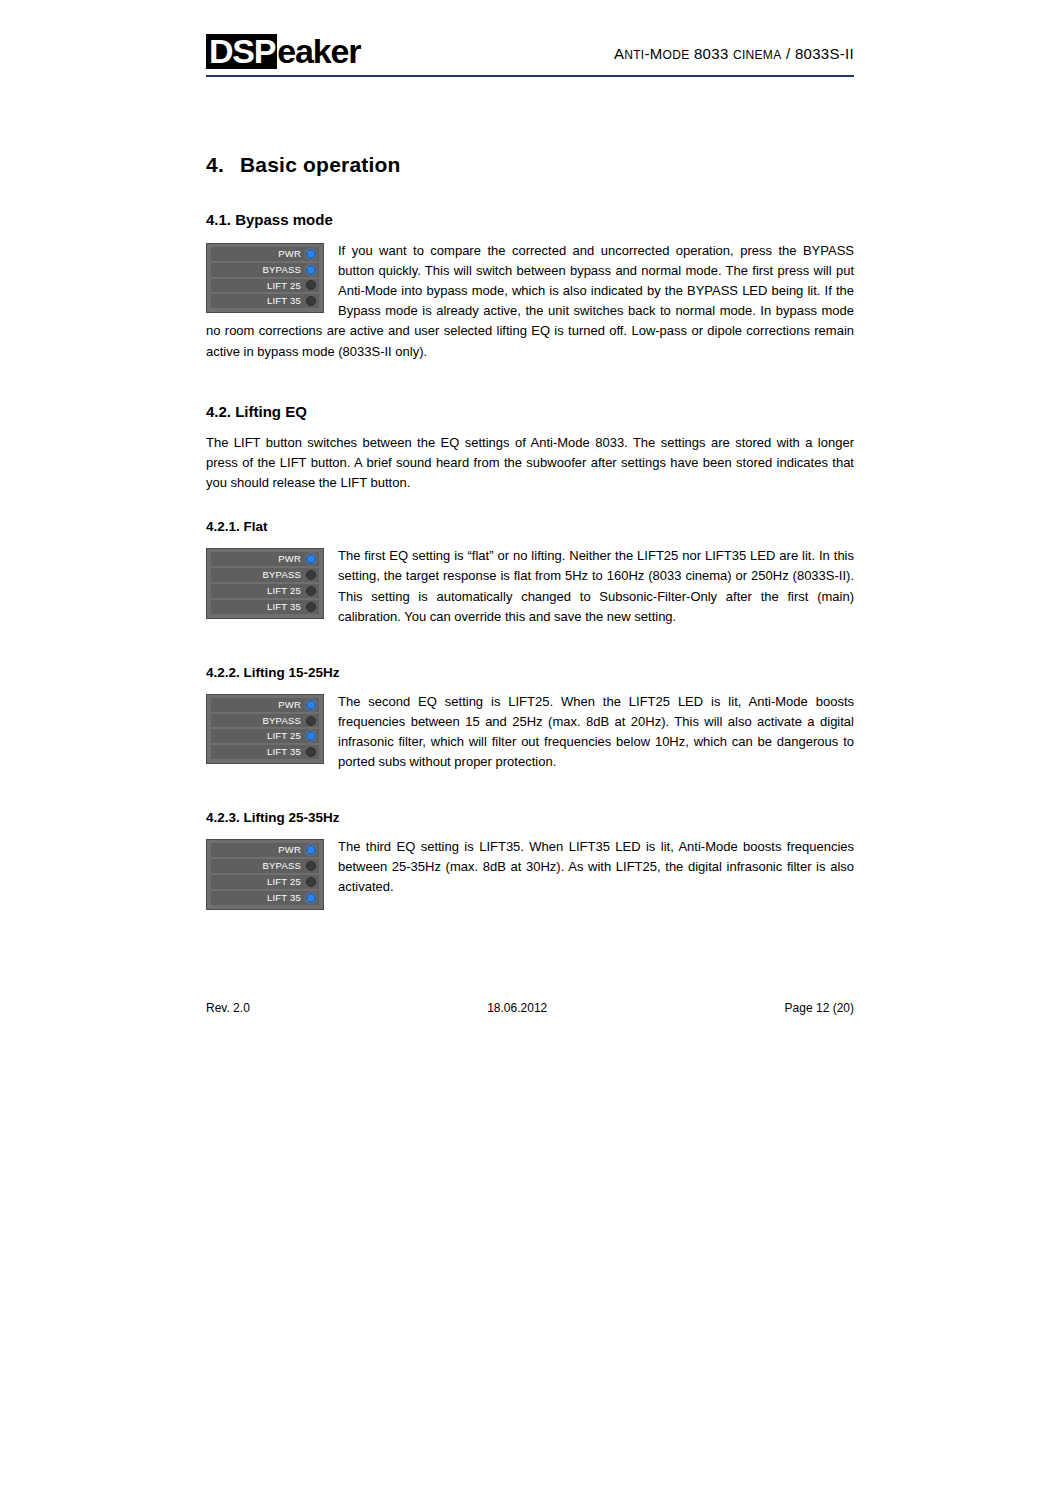DSPeaker
ANTI-MODE 8033 CINEMA / 8033S-II
4. Basic operation
4.1. Bypass mode
PWR
BYPASS
LIFT 25
LIFT 35
If you want to compare the corrected and uncorrected operation, press the BYPASS button quickly. This will switch between bypass and normal mode. The first press will put Anti-Mode into bypass mode, which is also indicated by the BYPASS LED being lit. If the Bypass mode is already active, the unit switches back to normal mode. In bypass mode no room corrections are active and user selected lifting EQ is turned off. Low-pass or dipole corrections remain active in bypass mode (8033S-II only).
4.2. Lifting EQ
The LIFT button switches between the EQ settings of Anti-Mode 8033. The settings are stored with a longer press of the LIFT button. A brief sound heard from the subwoofer after settings have been stored indicates that you should release the LIFT button.
4.2.1. Flat
PWR
BYPASS
LIFT 25
LIFT 35
The first EQ setting is “flat” or no lifting. Neither the LIFT25 nor LIFT35 LED are lit. In this setting, the target response is flat from 5Hz to 160Hz (8033 cinema) or 250Hz (8033S-II). This setting is automatically changed to Subsonic-Filter-Only after the first (main) calibration. You can override this and save the new setting.
4.2.2. Lifting 15-25Hz
PWR
BYPASS
LIFT 25
LIFT 35
The second EQ setting is LIFT25. When the LIFT25 LED is lit, Anti-Mode boosts frequencies between 15 and 25Hz (max. 8dB at 20Hz). This will also activate a digital infrasonic filter, which will filter out frequencies below 10Hz, which can be dangerous to ported subs without proper protection.
4.2.3. Lifting 25-35Hz
PWR
BYPASS
LIFT 25
LIFT 35
The third EQ setting is LIFT35. When LIFT35 LED is lit, Anti-Mode boosts frequencies between 25-35Hz (max. 8dB at 30Hz). As with LIFT25, the digital infrasonic filter is also activated.
Rev. 2.0
18.06.2012
Page 12 (20)